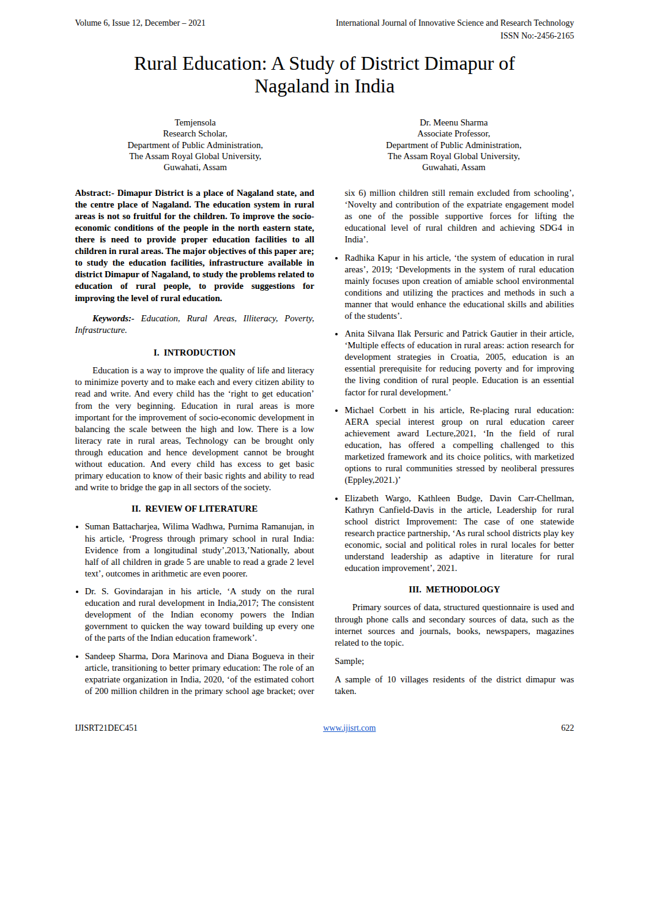Volume 6, Issue 12, December – 2021
International Journal of Innovative Science and Research Technology
ISSN No:-2456-2165
Rural Education: A Study of District Dimapur of
Nagaland in India
Temjensola
Research Scholar,
Department of Public Administration,
The Assam Royal Global University,
Guwahati, Assam
Dr. Meenu Sharma
Associate Professor,
Department of Public Administration,
The Assam Royal Global University,
Guwahati, Assam
Abstract:- Dimapur District is a place of Nagaland state, and the centre place of Nagaland. The education system in rural areas is not so fruitful for the children. To improve the socio-economic conditions of the people in the north eastern state, there is need to provide proper education facilities to all children in rural areas. The major objectives of this paper are; to study the education facilities, infrastructure available in district Dimapur of Nagaland, to study the problems related to education of rural people, to provide suggestions for improving the level of rural education.
Keywords:- Education, Rural Areas, Illiteracy, Poverty, Infrastructure.
I. Introduction
Education is a way to improve the quality of life and literacy to minimize poverty and to make each and every citizen ability to read and write. And every child has the ‘right to get education’ from the very beginning. Education in rural areas is more important for the improvement of socio-economic development in balancing the scale between the high and low. There is a low literacy rate in rural areas, Technology can be brought only through education and hence development cannot be brought without education. And every child has excess to get basic primary education to know of their basic rights and ability to read and write to bridge the gap in all sectors of the society.
II. Review of Literature
Suman Battacharjea, Wilima Wadhwa, Purnima Ramanujan, in his article, ‘Progress through primary school in rural India: Evidence from a longitudinal study’,2013,’Nationally, about half of all children in grade 5 are unable to read a grade 2 level text’, outcomes in arithmetic are even poorer.
Dr. S. Govindarajan in his article, ‘A study on the rural education and rural development in India,2017; The consistent development of the Indian economy powers the Indian government to quicken the way toward building up every one of the parts of the Indian education framework’.
Sandeep Sharma, Dora Marinova and Diana Bogueva in their article, transitioning to better primary education: The role of an expatriate organization in India, 2020, ‘of the estimated cohort of 200 million children in the primary school age bracket; over six 6) million children still remain excluded from schooling’, ‘Novelty and contribution of the expatriate engagement model as one of the possible supportive forces for lifting the educational level of rural children and achieving SDG4 in India’.
Radhika Kapur in his article, ‘the system of education in rural areas’, 2019; ‘Developments in the system of rural education mainly focuses upon creation of amiable school environmental conditions and utilizing the practices and methods in such a manner that would enhance the educational skills and abilities of the students’.
Anita Silvana Ilak Persuric and Patrick Gautier in their article, ‘Multiple effects of education in rural areas: action research for development strategies in Croatia, 2005, education is an essential prerequisite for reducing poverty and for improving the living condition of rural people. Education is an essential factor for rural development.’
Michael Corbett in his article, Re-placing rural education: AERA special interest group on rural education career achievement award Lecture,2021, ‘In the field of rural education, has offered a compelling challenged to this marketized framework and its choice politics, with marketized options to rural communities stressed by neoliberal pressures (Eppley,2021.)’
Elizabeth Wargo, Kathleen Budge, Davin Carr-Chellman, Kathryn Canfield-Davis in the article, Leadership for rural school district Improvement: The case of one statewide research practice partnership, ‘As rural school districts play key economic, social and political roles in rural locales for better understand leadership as adaptive in literature for rural education improvement’, 2021.
III. Methodology
Primary sources of data, structured questionnaire is used and through phone calls and secondary sources of data, such as the internet sources and journals, books, newspapers, magazines related to the topic.
Sample;
A sample of 10 villages residents of the district dimapur was taken.
IJISRT21DEC451
www.ijisrt.com
622